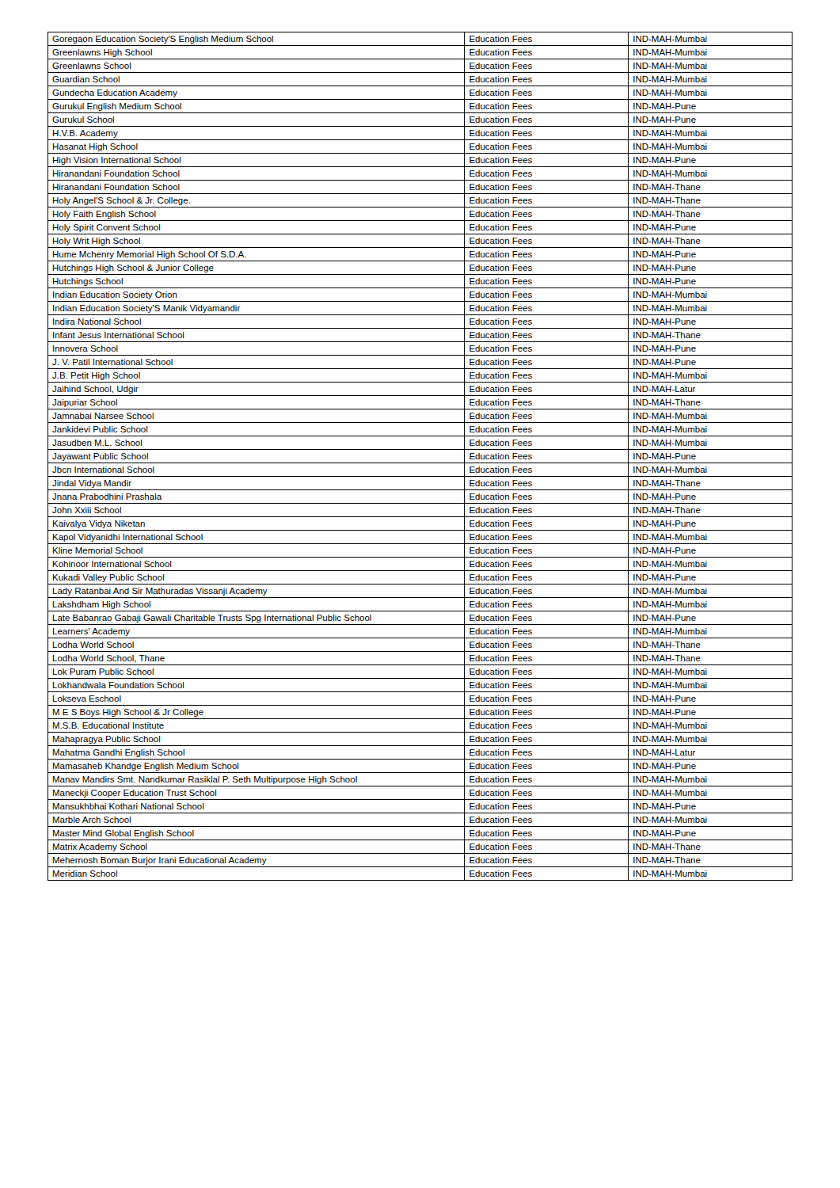| Goregaon Education Society'S English Medium School | Education Fees | IND-MAH-Mumbai |
| Greenlawns High School | Education Fees | IND-MAH-Mumbai |
| Greenlawns School | Education Fees | IND-MAH-Mumbai |
| Guardian School | Education Fees | IND-MAH-Mumbai |
| Gundecha Education Academy | Education Fees | IND-MAH-Mumbai |
| Gurukul English Medium School | Education Fees | IND-MAH-Pune |
| Gurukul School | Education Fees | IND-MAH-Pune |
| H.V.B. Academy | Education Fees | IND-MAH-Mumbai |
| Hasanat High School | Education Fees | IND-MAH-Mumbai |
| High Vision International School | Education Fees | IND-MAH-Pune |
| Hiranandani Foundation School | Education Fees | IND-MAH-Mumbai |
| Hiranandani Foundation School | Education Fees | IND-MAH-Thane |
| Holy Angel'S School & Jr. College. | Education Fees | IND-MAH-Thane |
| Holy Faith English School | Education Fees | IND-MAH-Thane |
| Holy Spirit Convent School | Education Fees | IND-MAH-Pune |
| Holy Writ High School | Education Fees | IND-MAH-Thane |
| Hume Mchenry Memorial High School Of S.D.A. | Education Fees | IND-MAH-Pune |
| Hutchings High School & Junior College | Education Fees | IND-MAH-Pune |
| Hutchings School | Education Fees | IND-MAH-Pune |
| Indian Education Society Orion | Education Fees | IND-MAH-Mumbai |
| Indian Education Society'S Manik Vidyamandir | Education Fees | IND-MAH-Mumbai |
| Indira National School | Education Fees | IND-MAH-Pune |
| Infant Jesus International School | Education Fees | IND-MAH-Thane |
| Innovera School | Education Fees | IND-MAH-Pune |
| J. V. Patil International School | Education Fees | IND-MAH-Pune |
| J.B. Petit High School | Education Fees | IND-MAH-Mumbai |
| Jaihind School, Udgir | Education Fees | IND-MAH-Latur |
| Jaipuriar School | Education Fees | IND-MAH-Thane |
| Jamnabai Narsee School | Education Fees | IND-MAH-Mumbai |
| Jankidevi Public School | Education Fees | IND-MAH-Mumbai |
| Jasudben M.L. School | Education Fees | IND-MAH-Mumbai |
| Jayawant Public School | Education Fees | IND-MAH-Pune |
| Jbcn International School | Education Fees | IND-MAH-Mumbai |
| Jindal Vidya Mandir | Education Fees | IND-MAH-Thane |
| Jnana Prabodhini Prashala | Education Fees | IND-MAH-Pune |
| John Xxiii School | Education Fees | IND-MAH-Thane |
| Kaivalya Vidya Niketan | Education Fees | IND-MAH-Pune |
| Kapol Vidyanidhi International School | Education Fees | IND-MAH-Mumbai |
| Kline Memorial School | Education Fees | IND-MAH-Pune |
| Kohinoor International School | Education Fees | IND-MAH-Mumbai |
| Kukadi Valley Public School | Education Fees | IND-MAH-Pune |
| Lady Ratanbai And Sir Mathuradas Vissanji Academy | Education Fees | IND-MAH-Mumbai |
| Lakshdham High School | Education Fees | IND-MAH-Mumbai |
| Late Babanrao Gabaji Gawali Charitable Trusts Spg International Public School | Education Fees | IND-MAH-Pune |
| Learners' Academy | Education Fees | IND-MAH-Mumbai |
| Lodha World School | Education Fees | IND-MAH-Thane |
| Lodha World School, Thane | Education Fees | IND-MAH-Thane |
| Lok Puram Public School | Education Fees | IND-MAH-Mumbai |
| Lokhandwala Foundation School | Education Fees | IND-MAH-Mumbai |
| Lokseva Eschool | Education Fees | IND-MAH-Pune |
| M E S Boys High School & Jr College | Education Fees | IND-MAH-Pune |
| M.S.B. Educational Institute | Education Fees | IND-MAH-Mumbai |
| Mahapragya Public School | Education Fees | IND-MAH-Mumbai |
| Mahatma Gandhi English School | Education Fees | IND-MAH-Latur |
| Mamasaheb Khandge English Medium School | Education Fees | IND-MAH-Pune |
| Manav Mandirs Smt. Nandkumar Rasiklal P. Seth Multipurpose High School | Education Fees | IND-MAH-Mumbai |
| Maneckji Cooper Education Trust School | Education Fees | IND-MAH-Mumbai |
| Mansukhbhai Kothari National School | Education Fees | IND-MAH-Pune |
| Marble Arch School | Education Fees | IND-MAH-Mumbai |
| Master Mind Global English School | Education Fees | IND-MAH-Pune |
| Matrix Academy School | Education Fees | IND-MAH-Thane |
| Mehernosh Boman Burjor Irani Educational Academy | Education Fees | IND-MAH-Thane |
| Meridian School | Education Fees | IND-MAH-Mumbai |